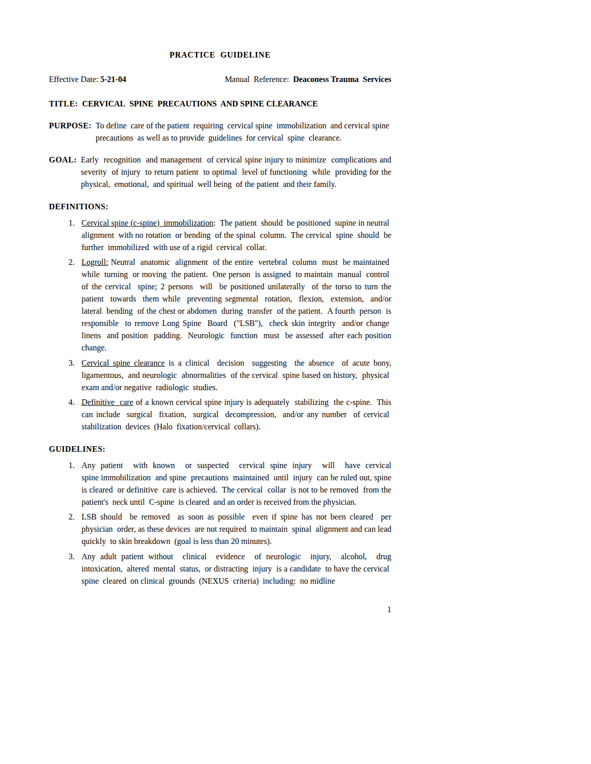PRACTICE GUIDELINE
Effective Date: 5-21-04 Manual Reference: Deaconess Trauma Services
TITLE: CERVICAL SPINE PRECAUTIONS AND SPINE CLEARANCE
PURPOSE: To define care of the patient requiring cervical spine immobilization and cervical spine precautions as well as to provide guidelines for cervical spine clearance.
GOAL: Early recognition and management of cervical spine injury to minimize complications and severity of injury to return patient to optimal level of functioning while providing for the physical, emotional, and spiritual well being of the patient and their family.
DEFINITIONS:
Cervical spine (c-spine) immobilization: The patient should be positioned supine in neutral alignment with no rotation or bending of the spinal column. The cervical spine should be further immobilized with use of a rigid cervical collar.
Logroll: Neutral anatomic alignment of the entire vertebral column must be maintained while turning or moving the patient. One person is assigned to maintain manual control of the cervical spine; 2 persons will be positioned unilaterally of the torso to turn the patient towards them while preventing segmental rotation, flexion, extension, and/or lateral bending of the chest or abdomen during transfer of the patient. A fourth person is responsible to remove Long Spine Board ("LSB"), check skin integrity and/or change linens and position padding. Neurologic function must be assessed after each position change.
Cervical spine clearance is a clinical decision suggesting the absence of acute bony, ligamentous, and neurologic abnormalities of the cervical spine based on history, physical exam and/or negative radiologic studies.
Definitive care of a known cervical spine injury is adequately stabilizing the c-spine. This can include surgical fixation, surgical decompression, and/or any number of cervical stabilization devices (Halo fixation/cervical collars).
GUIDELINES:
Any patient with known or suspected cervical spine injury will have cervical spine immobilization and spine precautions maintained until injury can be ruled out, spine is cleared or definitive care is achieved. The cervical collar is not to be removed from the patient's neck until C-spine is cleared and an order is received from the physician.
LSB should be removed as soon as possible even if spine has not been cleared per physician order, as these devices are not required to maintain spinal alignment and can lead quickly to skin breakdown (goal is less than 20 minutes).
Any adult patient without clinical evidence of neurologic injury, alcohol, drug intoxication, altered mental status, or distracting injury is a candidate to have the cervical spine cleared on clinical grounds (NEXUS criteria) including: no midline
1